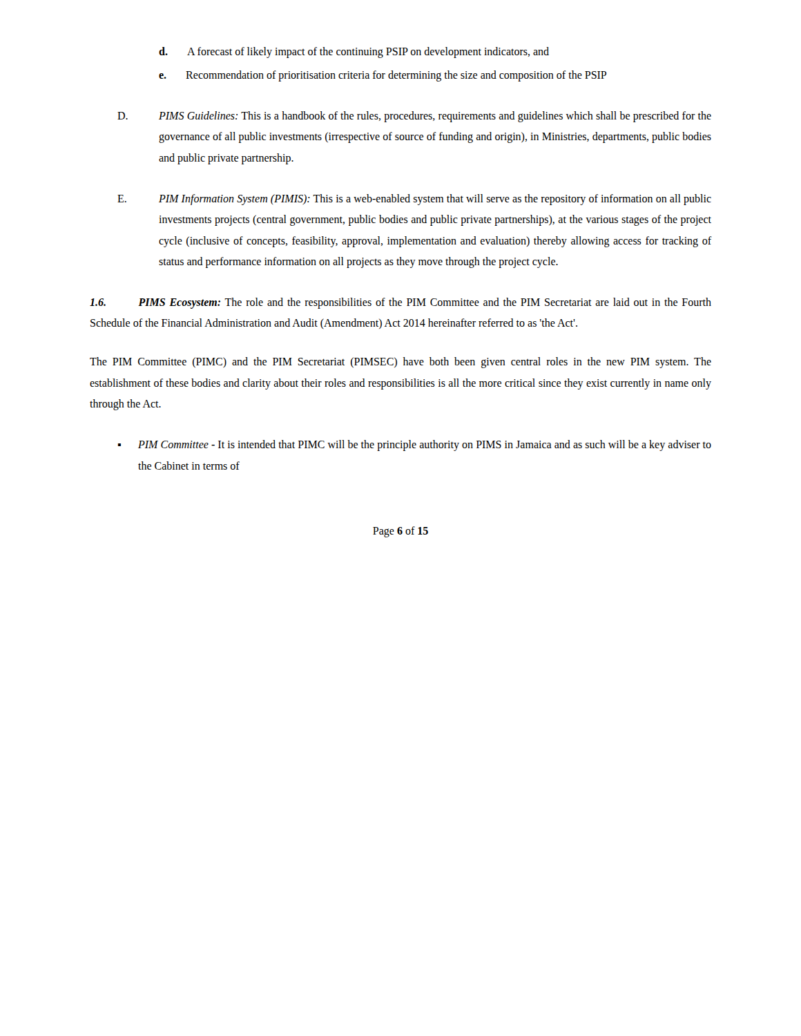d. A forecast of likely impact of the continuing PSIP on development indicators, and
e. Recommendation of prioritisation criteria for determining the size and composition of the PSIP
D.
PIMS Guidelines: This is a handbook of the rules, procedures, requirements and guidelines which shall be prescribed for the governance of all public investments (irrespective of source of funding and origin), in Ministries, departments, public bodies and public private partnership.
E.
PIM Information System (PIMIS): This is a web-enabled system that will serve as the repository of information on all public investments projects (central government, public bodies and public private partnerships), at the various stages of the project cycle (inclusive of concepts, feasibility, approval, implementation and evaluation) thereby allowing access for tracking of status and performance information on all projects as they move through the project cycle.
1.6. PIMS Ecosystem: The role and the responsibilities of the PIM Committee and the PIM Secretariat are laid out in the Fourth Schedule of the Financial Administration and Audit (Amendment) Act 2014 hereinafter referred to as 'the Act'.
The PIM Committee (PIMC) and the PIM Secretariat (PIMSEC) have both been given central roles in the new PIM system. The establishment of these bodies and clarity about their roles and responsibilities is all the more critical since they exist currently in name only through the Act.
▪
PIM Committee - It is intended that PIMC will be the principle authority on PIMS in Jamaica and as such will be a key adviser to the Cabinet in terms of
Page 6 of 15